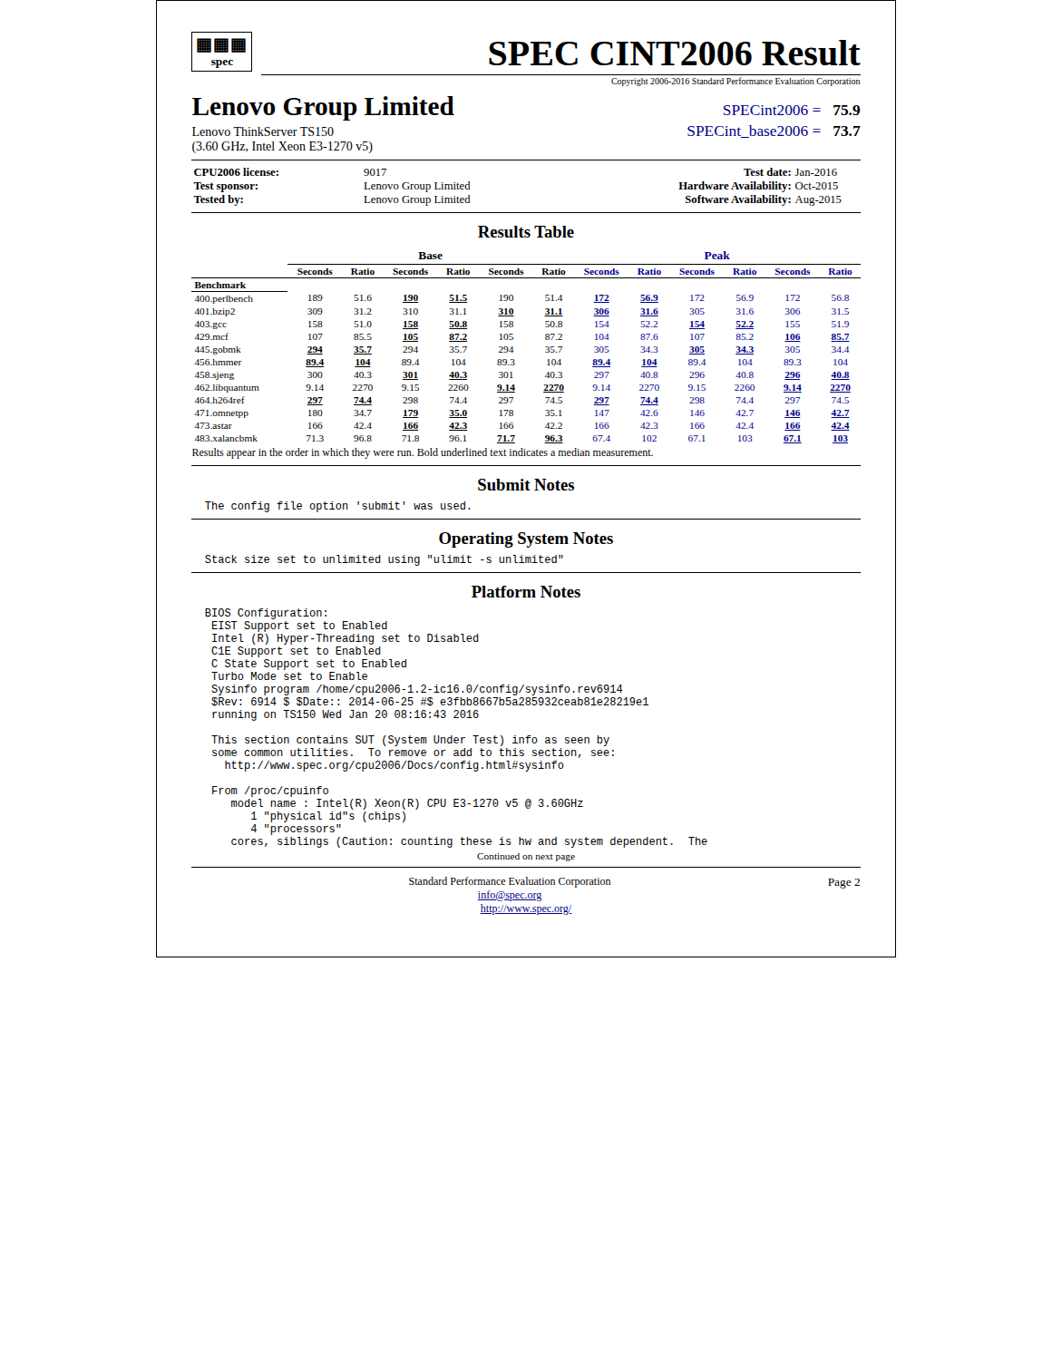▦▦▦
spec
SPEC CINT2006 Result
Copyright 2006-2016 Standard Performance Evaluation Corporation
Lenovo Group Limited
SPECint2006 = 75.9
Lenovo ThinkServer TS150
(3.60 GHz, Intel Xeon E3-1270 v5)
SPECint_base2006 = 73.7
| CPU2006 license: | 9017 | Test date: | Jan-2016 |
| Test sponsor: | Lenovo Group Limited | Hardware Availability: | Oct-2015 |
| Tested by: | Lenovo Group Limited | Software Availability: | Aug-2015 |
Results Table
| | Base | Peak |
| --- | --- | --- |
| Seconds | Ratio | Seconds | Ratio | Seconds | Ratio | Seconds | Ratio | Seconds | Ratio | Seconds | Ratio |
| Benchmark | |
| 400.perlbench | 189 | 51.6 | 190 | 51.5 | 190 | 51.4 | 172 | 56.9 | 172 | 56.9 | 172 | 56.8 |
| 401.bzip2 | 309 | 31.2 | 310 | 31.1 | 310 | 31.1 | 306 | 31.6 | 305 | 31.6 | 306 | 31.5 |
| 403.gcc | 158 | 51.0 | 158 | 50.8 | 158 | 50.8 | 154 | 52.2 | 154 | 52.2 | 155 | 51.9 |
| 429.mcf | 107 | 85.5 | 105 | 87.2 | 105 | 87.2 | 104 | 87.6 | 107 | 85.2 | 106 | 85.7 |
| 445.gobmk | 294 | 35.7 | 294 | 35.7 | 294 | 35.7 | 305 | 34.3 | 305 | 34.3 | 305 | 34.4 |
| 456.hmmer | 89.4 | 104 | 89.4 | 104 | 89.3 | 104 | 89.4 | 104 | 89.4 | 104 | 89.3 | 104 |
| 458.sjeng | 300 | 40.3 | 301 | 40.3 | 301 | 40.3 | 297 | 40.8 | 296 | 40.8 | 296 | 40.8 |
| 462.libquantum | 9.14 | 2270 | 9.15 | 2260 | 9.14 | 2270 | 9.14 | 2270 | 9.15 | 2260 | 9.14 | 2270 |
| 464.h264ref | 297 | 74.4 | 298 | 74.4 | 297 | 74.5 | 297 | 74.4 | 298 | 74.4 | 297 | 74.5 |
| 471.omnetpp | 180 | 34.7 | 179 | 35.0 | 178 | 35.1 | 147 | 42.6 | 146 | 42.7 | 146 | 42.7 |
| 473.astar | 166 | 42.4 | 166 | 42.3 | 166 | 42.2 | 166 | 42.3 | 166 | 42.4 | 166 | 42.4 |
| 483.xalancbmk | 71.3 | 96.8 | 71.8 | 96.1 | 71.7 | 96.3 | 67.4 | 102 | 67.1 | 103 | 67.1 | 103 |
Results appear in the order in which they were run. Bold underlined text indicates a median measurement.
Submit Notes
The config file option 'submit' was used.
Operating System Notes
Stack size set to unlimited using "ulimit -s unlimited"
Platform Notes
BIOS Configuration:
 EIST Support set to Enabled
 Intel (R) Hyper-Threading set to Disabled
 C1E Support set to Enabled
 C State Support set to Enabled
 Turbo Mode set to Enable
 Sysinfo program /home/cpu2006-1.2-ic16.0/config/sysinfo.rev6914
 $Rev: 6914 $ $Date:: 2014-06-25 #$ e3fbb8667b5a285932ceab81e28219e1
 running on TS150 Wed Jan 20 08:16:43 2016

 This section contains SUT (System Under Test) info as seen by
 some common utilities.  To remove or add to this section, see:
   http://www.spec.org/cpu2006/Docs/config.html#sysinfo

 From /proc/cpuinfo
    model name : Intel(R) Xeon(R) CPU E3-1270 v5 @ 3.60GHz
       1 "physical id"s (chips)
       4 "processors"
    cores, siblings (Caution: counting these is hw and system dependent.  The
Continued on next page
Page 2 Standard Performance Evaluation Corporation
info@spec.org
http://www.spec.org/